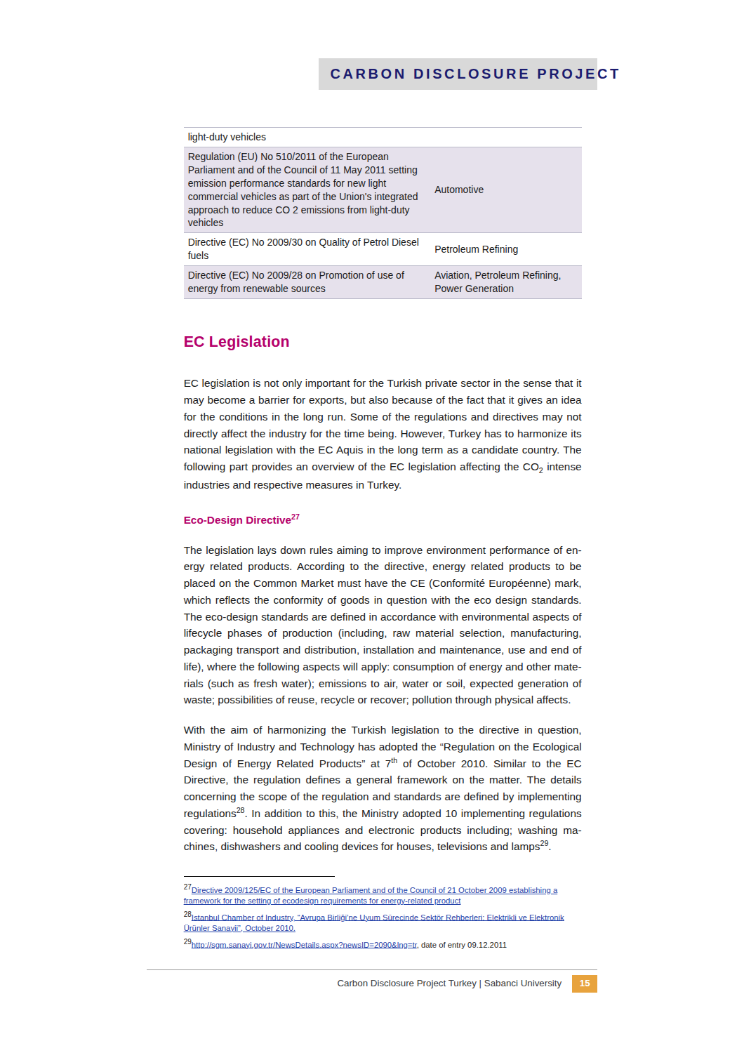CARBON DISCLOSURE PROJECT
| light-duty vehicles | |
| Regulation (EU) No 510/2011 of the European Parliament and of the Council of 11 May 2011 setting emission performance standards for new light commercial vehicles as part of the Union's integrated approach to reduce CO 2 emissions from light-duty vehicles | Automotive |
| Directive (EC) No 2009/30 on Quality of Petrol Diesel fuels | Petroleum Refining |
| Directive (EC) No 2009/28 on Promotion of use of energy from renewable sources | Aviation, Petroleum Refining, Power Generation |
EC Legislation
EC legislation is not only important for the Turkish private sector in the sense that it may become a barrier for exports, but also because of the fact that it gives an idea for the conditions in the long run. Some of the regulations and directives may not directly affect the industry for the time being. However, Turkey has to harmonize its national legislation with the EC Aquis in the long term as a candidate country. The following part provides an overview of the EC legislation affecting the CO2 intense industries and respective measures in Turkey.
Eco-Design Directive27
The legislation lays down rules aiming to improve environment performance of energy related products. According to the directive, energy related products to be placed on the Common Market must have the CE (Conformité Européenne) mark, which reflects the conformity of goods in question with the eco design standards. The eco-design standards are defined in accordance with environmental aspects of lifecycle phases of production (including, raw material selection, manufacturing, packaging transport and distribution, installation and maintenance, use and end of life), where the following aspects will apply: consumption of energy and other materials (such as fresh water); emissions to air, water or soil, expected generation of waste; possibilities of reuse, recycle or recover; pollution through physical affects.
With the aim of harmonizing the Turkish legislation to the directive in question, Ministry of Industry and Technology has adopted the “Regulation on the Ecological Design of Energy Related Products” at 7th of October 2010. Similar to the EC Directive, the regulation defines a general framework on the matter. The details concerning the scope of the regulation and standards are defined by implementing regulations28. In addition to this, the Ministry adopted 10 implementing regulations covering: household appliances and electronic products including; washing machines, dishwashers and cooling devices for houses, televisions and lamps29.
27 Directive 2009/125/EC of the European Parliament and of the Council of 21 October 2009 establishing a framework for the setting of ecodesign requirements for energy-related product
28 Istanbul Chamber of Industry, “Avrupa Birliği’ne Uyum Sürecinde Sektör Rehberleri: Elektrikli ve Elektronik Ürünler Sanayii”, October 2010.
29 http://sgm.sanayi.gov.tr/NewsDetails.aspx?newsID=2090&lng=tr, date of entry 09.12.2011
Carbon Disclosure Project Turkey | Sabanci University 15